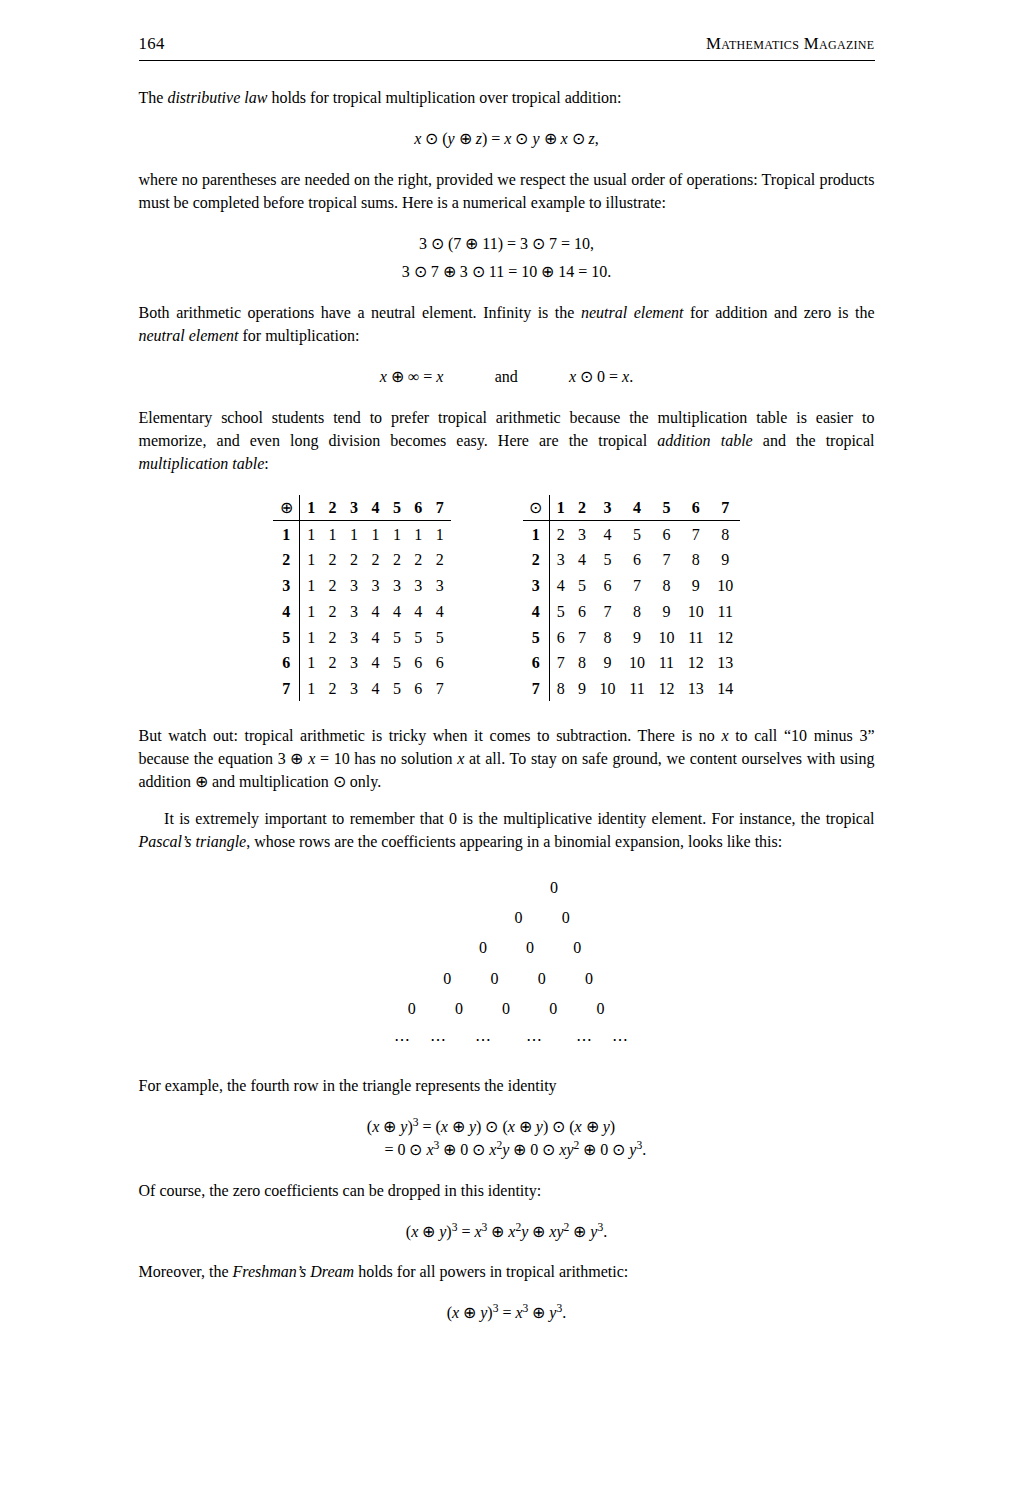164 Mathematics Magazine
The distributive law holds for tropical multiplication over tropical addition:
x ⊙ (y ⊕ z) = x ⊙ y ⊕ x ⊙ z,
where no parentheses are needed on the right, provided we respect the usual order of operations: Tropical products must be completed before tropical sums. Here is a numerical example to illustrate:
3 ⊙ (7 ⊕ 11) = 3 ⊙ 7 = 10,
3 ⊙ 7 ⊕ 3 ⊙ 11 = 10 ⊕ 14 = 10.
Both arithmetic operations have a neutral element. Infinity is the neutral element for addition and zero is the neutral element for multiplication:
x ⊕ ∞ = x and x ⊙ 0 = x.
Elementary school students tend to prefer tropical arithmetic because the multiplication table is easier to memorize, and even long division becomes easy. Here are the tropical addition table and the tropical multiplication table:
| ⊕ | 1 | 2 | 3 | 4 | 5 | 6 | 7 |
| --- | --- | --- | --- | --- | --- | --- | --- |
| 1 | 1 | 1 | 1 | 1 | 1 | 1 | 1 |
| 2 | 1 | 2 | 2 | 2 | 2 | 2 | 2 |
| 3 | 1 | 2 | 3 | 3 | 3 | 3 | 3 |
| 4 | 1 | 2 | 3 | 4 | 4 | 4 | 4 |
| 5 | 1 | 2 | 3 | 4 | 5 | 5 | 5 |
| 6 | 1 | 2 | 3 | 4 | 5 | 6 | 6 |
| 7 | 1 | 2 | 3 | 4 | 5 | 6 | 7 |
| ⊙ | 1 | 2 | 3 | 4 | 5 | 6 | 7 |
| --- | --- | --- | --- | --- | --- | --- | --- |
| 1 | 2 | 3 | 4 | 5 | 6 | 7 | 8 |
| 2 | 3 | 4 | 5 | 6 | 7 | 8 | 9 |
| 3 | 4 | 5 | 6 | 7 | 8 | 9 | 10 |
| 4 | 5 | 6 | 7 | 8 | 9 | 10 | 11 |
| 5 | 6 | 7 | 8 | 9 | 10 | 11 | 12 |
| 6 | 7 | 8 | 9 | 10 | 11 | 12 | 13 |
| 7 | 8 | 9 | 10 | 11 | 12 | 13 | 14 |
But watch out: tropical arithmetic is tricky when it comes to subtraction. There is no x to call “10 minus 3” because the equation 3 ⊕ x = 10 has no solution x at all. To stay on safe ground, we content ourselves with using addition ⊕ and multiplication ⊙ only.
It is extremely important to remember that 0 is the multiplicative identity element. For instance, the tropical Pascal’s triangle, whose rows are the coefficients appearing in a binomial expansion, looks like this:
0
0 0
0 0 0
0 0 0 0
0 0 0 0 0
⋯ ⋯ ⋯ ⋯ ⋯ ⋯
For example, the fourth row in the triangle represents the identity
(x ⊕ y)3 = (x ⊕ y) ⊙ (x ⊕ y) ⊙ (x ⊕ y)
= 0 ⊙ x3 ⊕ 0 ⊙ x2y ⊕ 0 ⊙ xy2 ⊕ 0 ⊙ y3.
Of course, the zero coefficients can be dropped in this identity:
(x ⊕ y)3 = x3 ⊕ x2y ⊕ xy2 ⊕ y3.
Moreover, the Freshman’s Dream holds for all powers in tropical arithmetic:
(x ⊕ y)3 = x3 ⊕ y3.